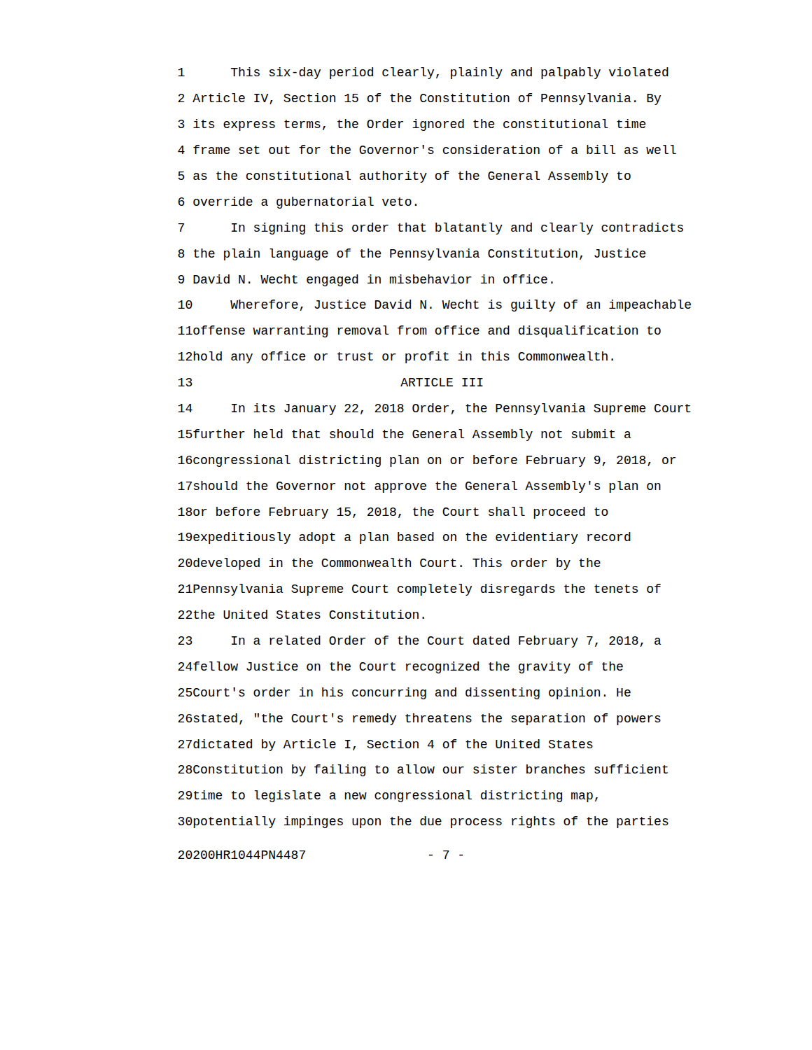| 1 | This six-day period clearly, plainly and palpably violated |
| 2 | Article IV, Section 15 of the Constitution of Pennsylvania. By |
| 3 | its express terms, the Order ignored the constitutional time |
| 4 | frame set out for the Governor's consideration of a bill as well |
| 5 | as the constitutional authority of the General Assembly to |
| 6 | override a gubernatorial veto. |
| 7 | In signing this order that blatantly and clearly contradicts |
| 8 | the plain language of the Pennsylvania Constitution, Justice |
| 9 | David N. Wecht engaged in misbehavior in office. |
| 10 | Wherefore, Justice David N. Wecht is guilty of an impeachable |
| 11 | offense warranting removal from office and disqualification to |
| 12 | hold any office or trust or profit in this Commonwealth. |
| 13 | ARTICLE III |
| 14 | In its January 22, 2018 Order, the Pennsylvania Supreme Court |
| 15 | further held that should the General Assembly not submit a |
| 16 | congressional districting plan on or before February 9, 2018, or |
| 17 | should the Governor not approve the General Assembly's plan on |
| 18 | or before February 15, 2018, the Court shall proceed to |
| 19 | expeditiously adopt a plan based on the evidentiary record |
| 20 | developed in the Commonwealth Court. This order by the |
| 21 | Pennsylvania Supreme Court completely disregards the tenets of |
| 22 | the United States Constitution. |
| 23 | In a related Order of the Court dated February 7, 2018, a |
| 24 | fellow Justice on the Court recognized the gravity of the |
| 25 | Court's order in his concurring and dissenting opinion. He |
| 26 | stated, "the Court's remedy threatens the separation of powers |
| 27 | dictated by Article I, Section 4 of the United States |
| 28 | Constitution by failing to allow our sister branches sufficient |
| 29 | time to legislate a new congressional districting map, |
| 30 | potentially impinges upon the due process rights of the parties |
20200HR1044PN4487 - 7 -